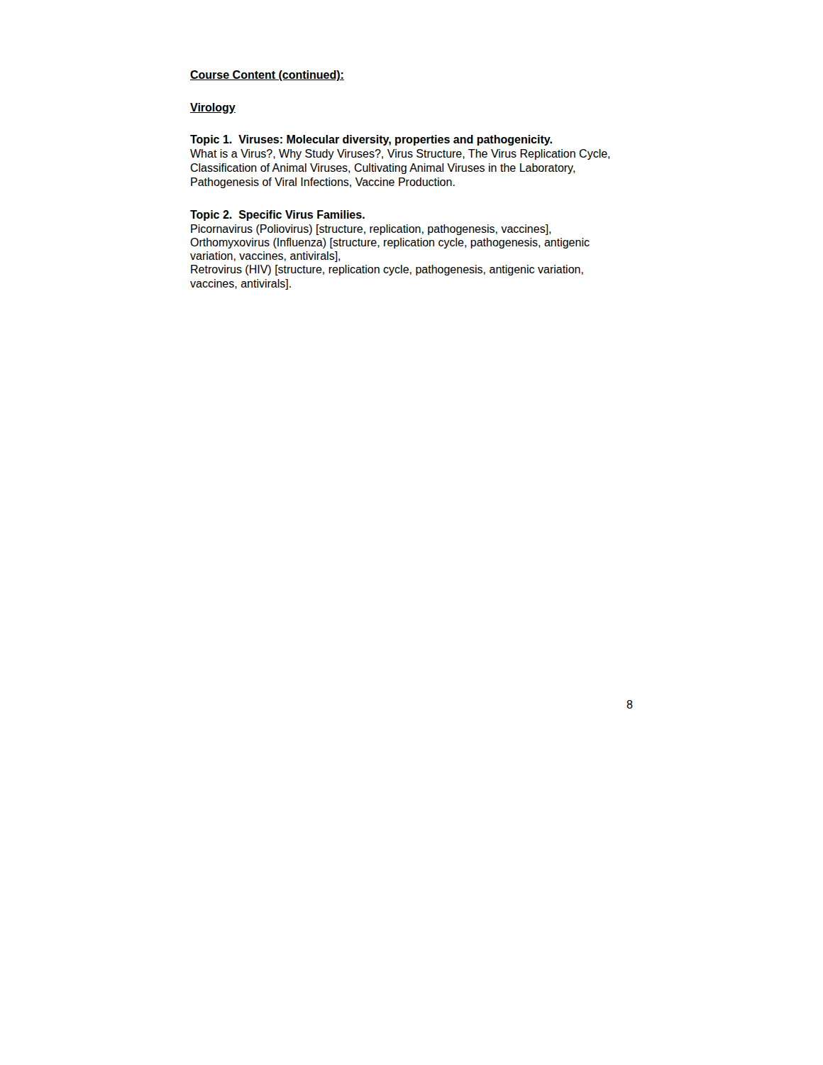Course Content (continued):
Virology
Topic 1. Viruses: Molecular diversity, properties and pathogenicity.
What is a Virus?, Why Study Viruses?, Virus Structure, The Virus Replication Cycle, Classification of Animal Viruses, Cultivating Animal Viruses in the Laboratory, Pathogenesis of Viral Infections, Vaccine Production.
Topic 2. Specific Virus Families.
Picornavirus (Poliovirus) [structure, replication, pathogenesis, vaccines],
Orthomyxovirus (Influenza) [structure, replication cycle, pathogenesis, antigenic variation, vaccines, antivirals],
Retrovirus (HIV) [structure, replication cycle, pathogenesis, antigenic variation, vaccines, antivirals].
8